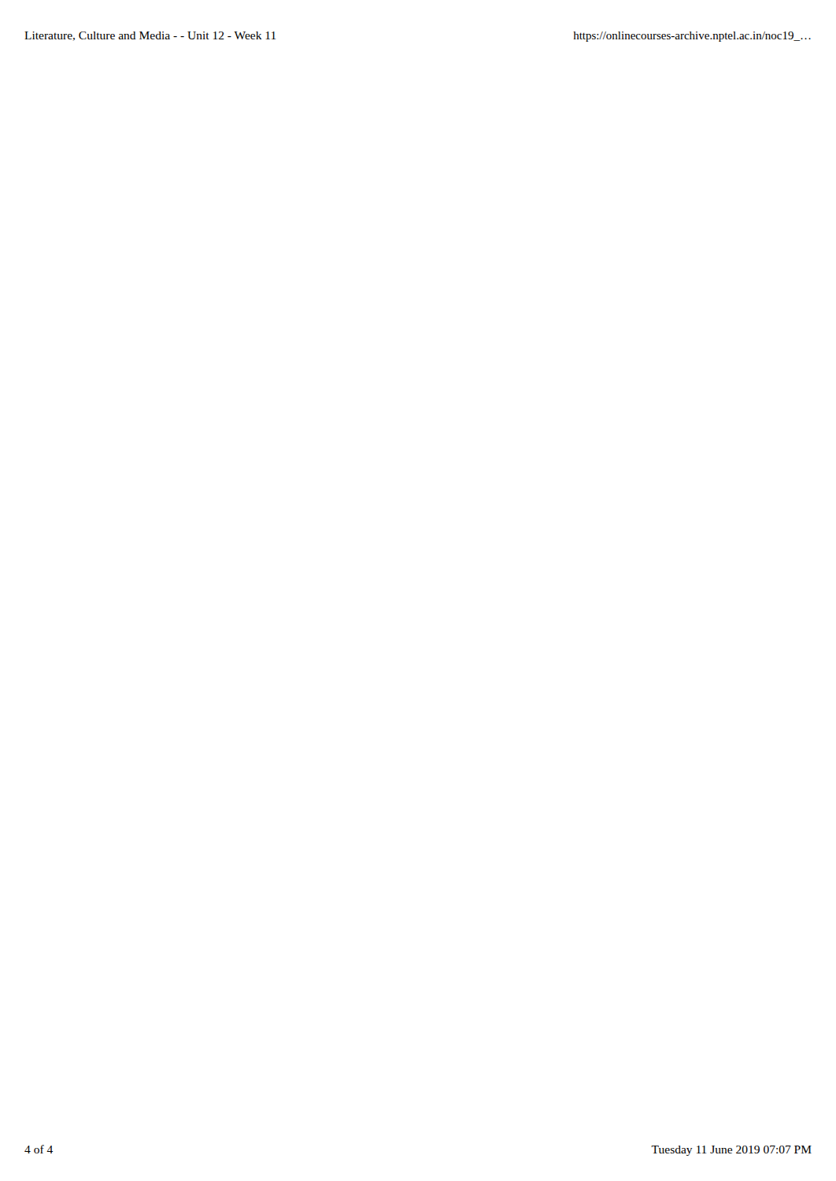Literature, Culture and Media - - Unit 12 - Week 11
https://onlinecourses-archive.nptel.ac.in/noc19_…
4 of 4
Tuesday 11 June 2019 07:07 PM